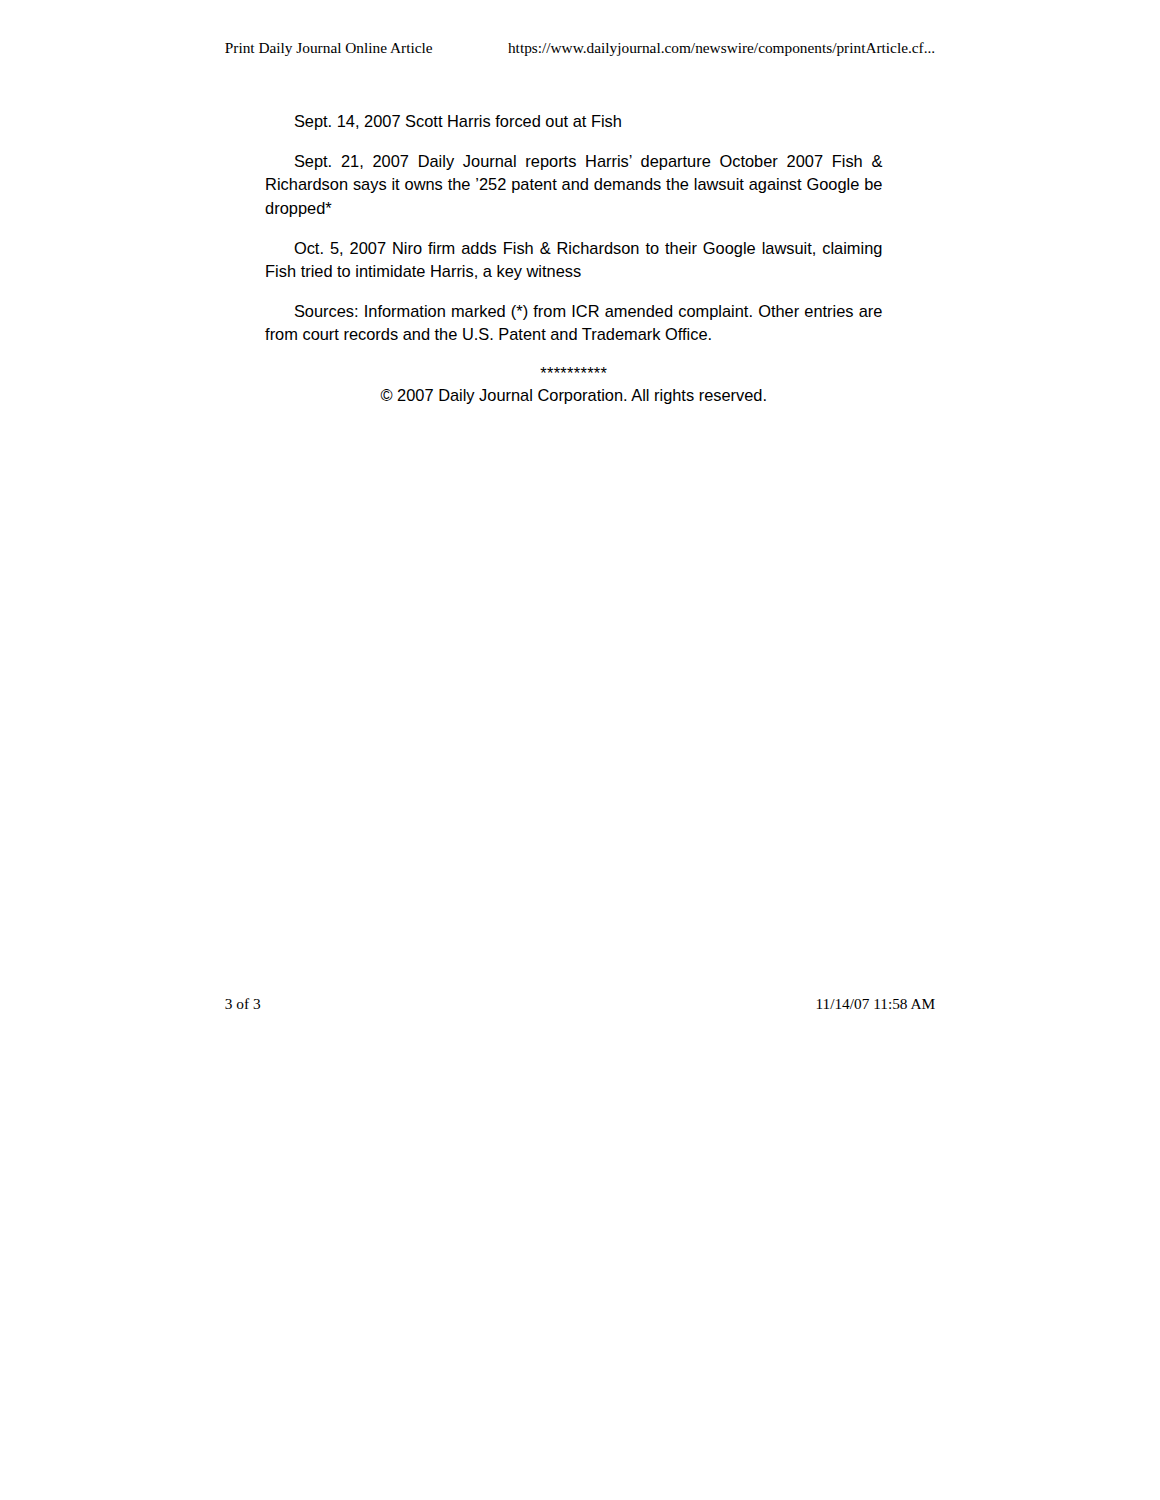Print Daily Journal Online Article https://www.dailyjournal.com/newswire/components/printArticle.cf...
Sept. 14, 2007 Scott Harris forced out at Fish
Sept. 21, 2007 Daily Journal reports Harris’ departure October 2007 Fish & Richardson says it owns the ’252 patent and demands the lawsuit against Google be dropped*
Oct. 5, 2007 Niro firm adds Fish & Richardson to their Google lawsuit, claiming Fish tried to intimidate Harris, a key witness
Sources: Information marked (*) from ICR amended complaint. Other entries are from court records and the U.S. Patent and Trademark Office.
**********
© 2007 Daily Journal Corporation. All rights reserved.
3 of 3 11/14/07 11:58 AM